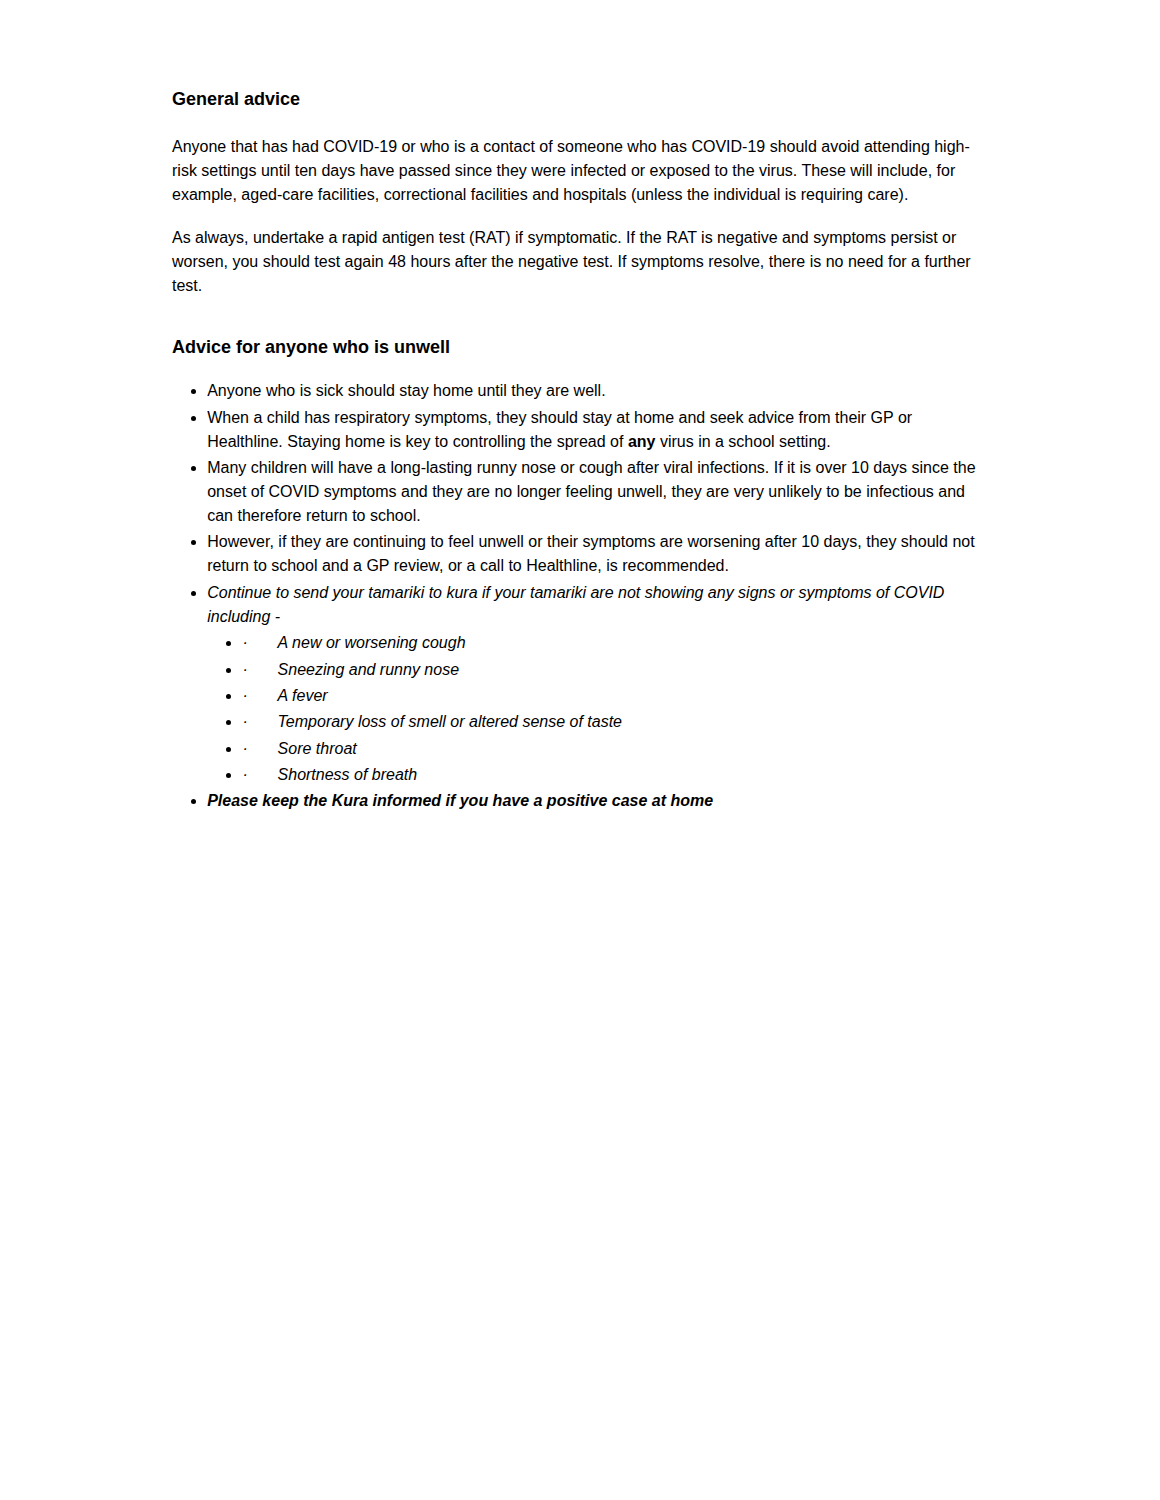General advice
Anyone that has had COVID-19 or who is a contact of someone who has COVID-19 should avoid attending high-risk settings until ten days have passed since they were infected or exposed to the virus. These will include, for example, aged-care facilities, correctional facilities and hospitals (unless the individual is requiring care).
As always, undertake a rapid antigen test (RAT) if symptomatic. If the RAT is negative and symptoms persist or worsen, you should test again 48 hours after the negative test. If symptoms resolve, there is no need for a further test.
Advice for anyone who is unwell
Anyone who is sick should stay home until they are well.
When a child has respiratory symptoms, they should stay at home and seek advice from their GP or Healthline. Staying home is key to controlling the spread of any virus in a school setting.
Many children will have a long-lasting runny nose or cough after viral infections. If it is over 10 days since the onset of COVID symptoms and they are no longer feeling unwell, they are very unlikely to be infectious and can therefore return to school.
However, if they are continuing to feel unwell or their symptoms are worsening after 10 days, they should not return to school and a GP review, or a call to Healthline, is recommended.
Continue to send your tamariki to kura if your tamariki are not showing any signs or symptoms of COVID including -
·A new or worsening cough
·Sneezing and runny nose
·A fever
·Temporary loss of smell or altered sense of taste
·Sore throat
·Shortness of breath
Please keep the Kura informed if you have a positive case at home